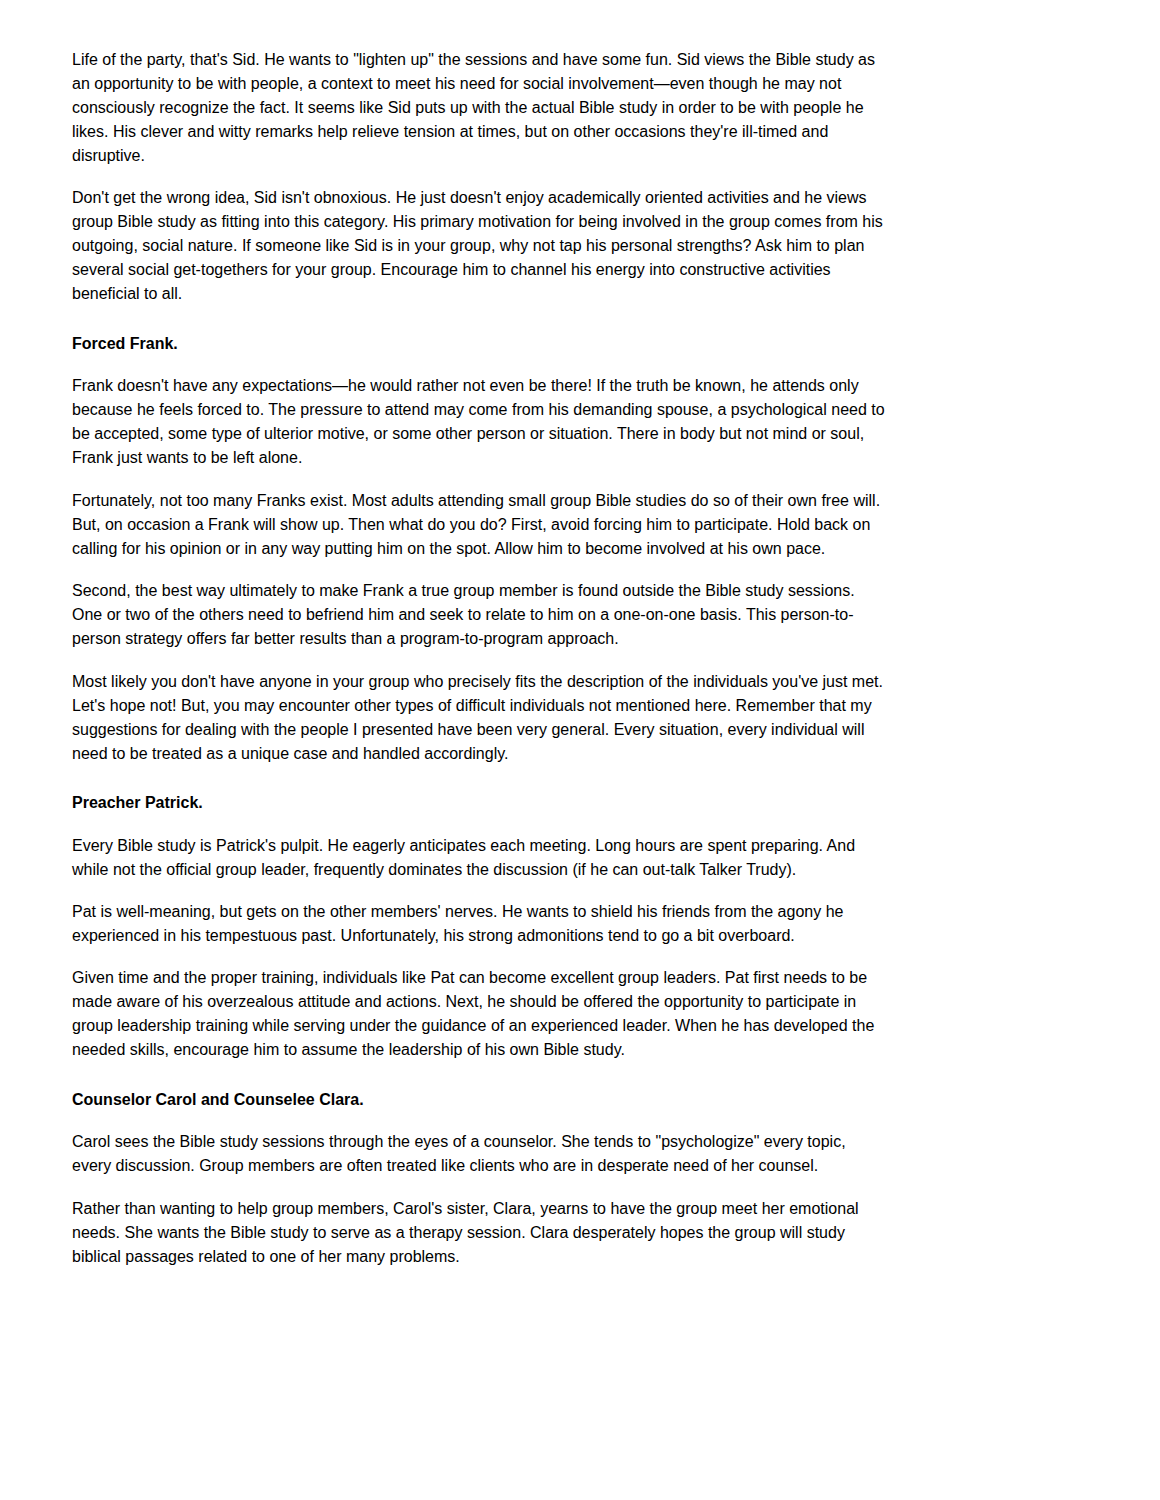Life of the party, that's Sid. He wants to "lighten up" the sessions and have some fun. Sid views the Bible study as an opportunity to be with people, a context to meet his need for social involvement—even though he may not consciously recognize the fact. It seems like Sid puts up with the actual Bible study in order to be with people he likes. His clever and witty remarks help relieve tension at times, but on other occasions they're ill-timed and disruptive.
Don't get the wrong idea, Sid isn't obnoxious. He just doesn't enjoy academically oriented activities and he views group Bible study as fitting into this category. His primary motivation for being involved in the group comes from his outgoing, social nature. If someone like Sid is in your group, why not tap his personal strengths? Ask him to plan several social get-togethers for your group. Encourage him to channel his energy into constructive activities beneficial to all.
Forced Frank.
Frank doesn't have any expectations—he would rather not even be there! If the truth be known, he attends only because he feels forced to. The pressure to attend may come from his demanding spouse, a psychological need to be accepted, some type of ulterior motive, or some other person or situation. There in body but not mind or soul, Frank just wants to be left alone.
Fortunately, not too many Franks exist. Most adults attending small group Bible studies do so of their own free will. But, on occasion a Frank will show up. Then what do you do? First, avoid forcing him to participate. Hold back on calling for his opinion or in any way putting him on the spot. Allow him to become involved at his own pace.
Second, the best way ultimately to make Frank a true group member is found outside the Bible study sessions. One or two of the others need to befriend him and seek to relate to him on a one-on-one basis. This person-to-person strategy offers far better results than a program-to-program approach.
Most likely you don't have anyone in your group who precisely fits the description of the individuals you've just met. Let's hope not! But, you may encounter other types of difficult individuals not mentioned here. Remember that my suggestions for dealing with the people I presented have been very general. Every situation, every individual will need to be treated as a unique case and handled accordingly.
Preacher Patrick.
Every Bible study is Patrick's pulpit. He eagerly anticipates each meeting. Long hours are spent preparing. And while not the official group leader, frequently dominates the discussion (if he can out-talk Talker Trudy).
Pat is well-meaning, but gets on the other members' nerves. He wants to shield his friends from the agony he experienced in his tempestuous past. Unfortunately, his strong admonitions tend to go a bit overboard.
Given time and the proper training, individuals like Pat can become excellent group leaders. Pat first needs to be made aware of his overzealous attitude and actions. Next, he should be offered the opportunity to participate in group leadership training while serving under the guidance of an experienced leader. When he has developed the needed skills, encourage him to assume the leadership of his own Bible study.
Counselor Carol and Counselee Clara.
Carol sees the Bible study sessions through the eyes of a counselor. She tends to "psychologize" every topic, every discussion. Group members are often treated like clients who are in desperate need of her counsel.
Rather than wanting to help group members, Carol's sister, Clara, yearns to have the group meet her emotional needs. She wants the Bible study to serve as a therapy session. Clara desperately hopes the group will study biblical passages related to one of her many problems.